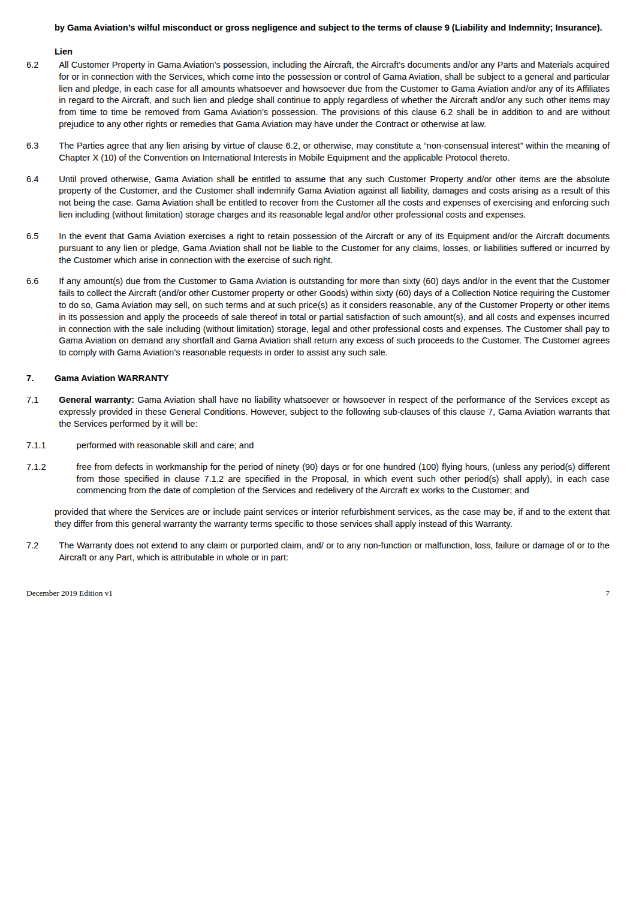by Gama Aviation’s wilful misconduct or gross negligence and subject to the terms of clause 9 (Liability and Indemnity; Insurance).
Lien
6.2
All Customer Property in Gama Aviation’s possession, including the Aircraft, the Aircraft’s documents and/or any Parts and Materials acquired for or in connection with the Services, which come into the possession or control of Gama Aviation, shall be subject to a general and particular lien and pledge, in each case for all amounts whatsoever and howsoever due from the Customer to Gama Aviation and/or any of its Affiliates in regard to the Aircraft, and such lien and pledge shall continue to apply regardless of whether the Aircraft and/or any such other items may from time to time be removed from Gama Aviation’s possession. The provisions of this clause 6.2 shall be in addition to and are without prejudice to any other rights or remedies that Gama Aviation may have under the Contract or otherwise at law.
6.3
The Parties agree that any lien arising by virtue of clause 6.2, or otherwise, may constitute a “non-consensual interest” within the meaning of Chapter X (10) of the Convention on International Interests in Mobile Equipment and the applicable Protocol thereto.
6.4
Until proved otherwise, Gama Aviation shall be entitled to assume that any such Customer Property and/or other items are the absolute property of the Customer, and the Customer shall indemnify Gama Aviation against all liability, damages and costs arising as a result of this not being the case. Gama Aviation shall be entitled to recover from the Customer all the costs and expenses of exercising and enforcing such lien including (without limitation) storage charges and its reasonable legal and/or other professional costs and expenses.
6.5
In the event that Gama Aviation exercises a right to retain possession of the Aircraft or any of its Equipment and/or the Aircraft documents pursuant to any lien or pledge, Gama Aviation shall not be liable to the Customer for any claims, losses, or liabilities suffered or incurred by the Customer which arise in connection with the exercise of such right.
6.6
If any amount(s) due from the Customer to Gama Aviation is outstanding for more than sixty (60) days and/or in the event that the Customer fails to collect the Aircraft (and/or other Customer property or other Goods) within sixty (60) days of a Collection Notice requiring the Customer to do so, Gama Aviation may sell, on such terms and at such price(s) as it considers reasonable, any of the Customer Property or other items in its possession and apply the proceeds of sale thereof in total or partial satisfaction of such amount(s), and all costs and expenses incurred in connection with the sale including (without limitation) storage, legal and other professional costs and expenses. The Customer shall pay to Gama Aviation on demand any shortfall and Gama Aviation shall return any excess of such proceeds to the Customer. The Customer agrees to comply with Gama Aviation’s reasonable requests in order to assist any such sale.
7.
Gama Aviation WARRANTY
7.1
General warranty: Gama Aviation shall have no liability whatsoever or howsoever in respect of the performance of the Services except as expressly provided in these General Conditions. However, subject to the following sub-clauses of this clause 7, Gama Aviation warrants that the Services performed by it will be:
7.1.1
performed with reasonable skill and care; and
7.1.2
free from defects in workmanship for the period of ninety (90) days or for one hundred (100) flying hours, (unless any period(s) different from those specified in clause 7.1.2 are specified in the Proposal, in which event such other period(s) shall apply), in each case commencing from the date of completion of the Services and redelivery of the Aircraft ex works to the Customer; and
provided that where the Services are or include paint services or interior refurbishment services, as the case may be, if and to the extent that they differ from this general warranty the warranty terms specific to those services shall apply instead of this Warranty.
7.2
The Warranty does not extend to any claim or purported claim, and/ or to any non-function or malfunction, loss, failure or damage of or to the Aircraft or any Part, which is attributable in whole or in part:
December 2019 Edition v1 7